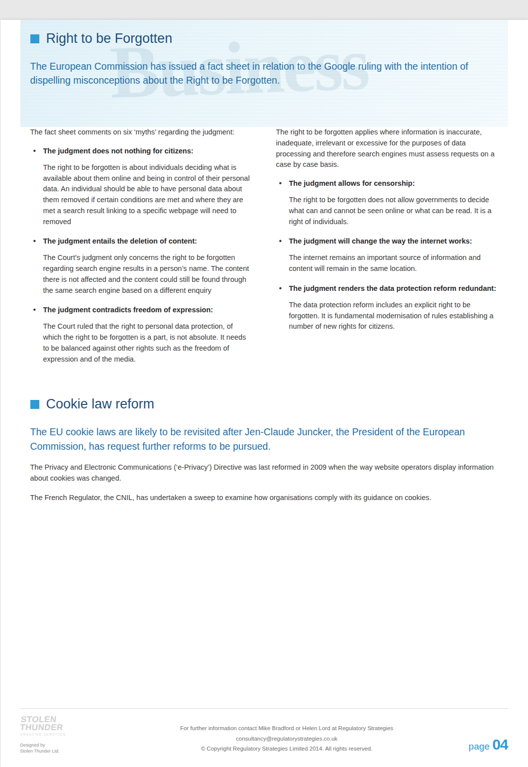Business
Right to be Forgotten
The European Commission has issued a fact sheet in relation to the Google ruling with the intention of dispelling misconceptions about the Right to be Forgotten.
The fact sheet comments on six ‘myths’ regarding the judgment:
The judgment does not nothing for citizens:
The right to be forgotten is about individuals deciding what is available about them online and being in control of their personal data. An individual should be able to have personal data about them removed if certain conditions are met and where they are met a search result linking to a specific webpage will need to removed
The judgment entails the deletion of content:
The Court’s judgment only concerns the right to be forgotten regarding search engine results in a person’s name. The content there is not affected and the content could still be found through the same search engine based on a different enquiry
The judgment contradicts freedom of expression:
The Court ruled that the right to personal data protection, of which the right to be forgotten is a part, is not absolute. It needs to be balanced against other rights such as the freedom of expression and of the media.
The right to be forgotten applies where information is inaccurate, inadequate, irrelevant or excessive for the purposes of data processing and therefore search engines must assess requests on a case by case basis.
The judgment allows for censorship:
The right to be forgotten does not allow governments to decide what can and cannot be seen online or what can be read. It is a right of individuals.
The judgment will change the way the internet works:
The internet remains an important source of information and content will remain in the same location.
The judgment renders the data protection reform redundant:
The data protection reform includes an explicit right to be forgotten. It is fundamental modernisation of rules establishing a number of new rights for citizens.
Cookie law reform
The EU cookie laws are likely to be revisited after Jen-Claude Juncker, the President of the European Commission, has request further reforms to be pursued.
The Privacy and Electronic Communications (‘e-Privacy’) Directive was last reformed in 2009 when the way website operators display information about cookies was changed.
The French Regulator, the CNIL, has undertaken a sweep to examine how organisations comply with its guidance on cookies.
STOLEN
THUNDER
CREATIVE SERVICES
Designed by
Stolen Thunder Ltd.
For further information contact Mike Bradford or Helen Lord at Regulatory Strategies
consultancy@regulatorystrategies.co.uk
© Copyright Regulatory Strategies Limited 2014. All rights reserved.
page 04